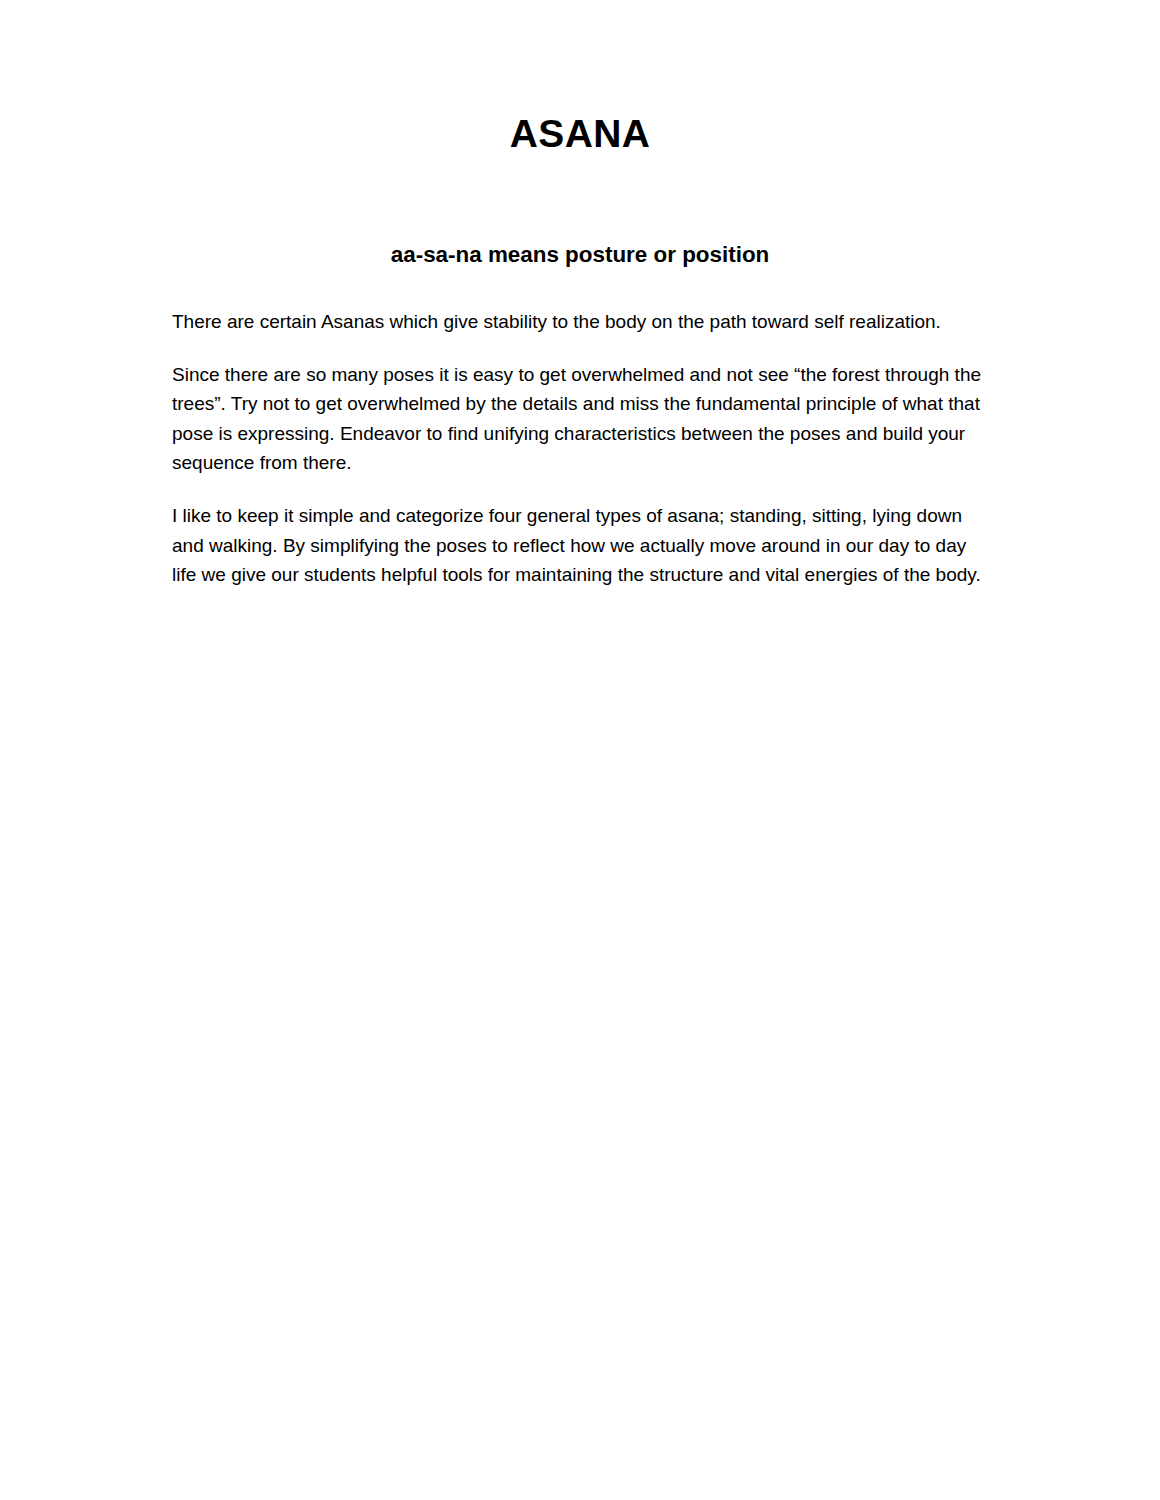ASANA
aa-sa-na means posture or position
There are certain Asanas which give stability to the body on the path toward self realization.
Since there are so many poses it is easy to get overwhelmed and not see “the forest through the trees”. Try not to get overwhelmed by the details and miss the fundamental principle of what that pose is expressing. Endeavor to find unifying characteristics between the poses and build your sequence from there.
I like to keep it simple and categorize four general types of asana; standing, sitting, lying down and walking. By simplifying the poses to reflect how we actually move around in our day to day life we give our students helpful tools for maintaining the structure and vital energies of the body.